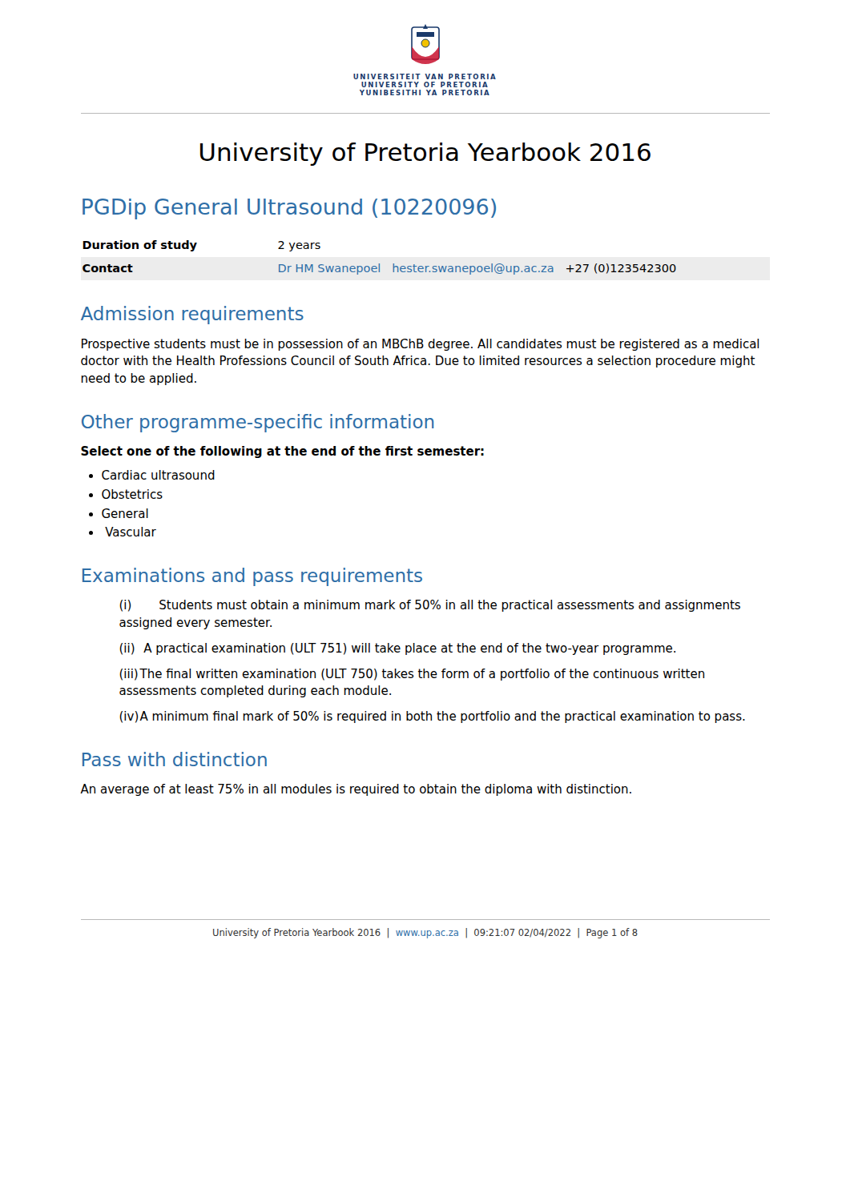UNIVERSITEIT VAN PRETORIA
UNIVERSITY OF PRETORIA
YUNIBESITHI YA PRETORIA
University of Pretoria Yearbook 2016
PGDip General Ultrasound (10220096)
| Duration of study | 2 years |
| Contact | Dr HM Swanepoel hester.swanepoel@up.ac.za +27 (0)123542300 |
Admission requirements
Prospective students must be in possession of an MBChB degree. All candidates must be registered as a medical doctor with the Health Professions Council of South Africa. Due to limited resources a selection procedure might need to be applied.
Other programme-specific information
Select one of the following at the end of the first semester:
Cardiac ultrasound
Obstetrics
General
Vascular
Examinations and pass requirements
(i) Students must obtain a minimum mark of 50% in all the practical assessments and assignments assigned every semester.
(ii) A practical examination (ULT 751) will take place at the end of the two-year programme.
(iii) The final written examination (ULT 750) takes the form of a portfolio of the continuous written assessments completed during each module.
(iv) A minimum final mark of 50% is required in both the portfolio and the practical examination to pass.
Pass with distinction
An average of at least 75% in all modules is required to obtain the diploma with distinction.
University of Pretoria Yearbook 2016 | www.up.ac.za | 09:21:07 02/04/2022 | Page 1 of 8